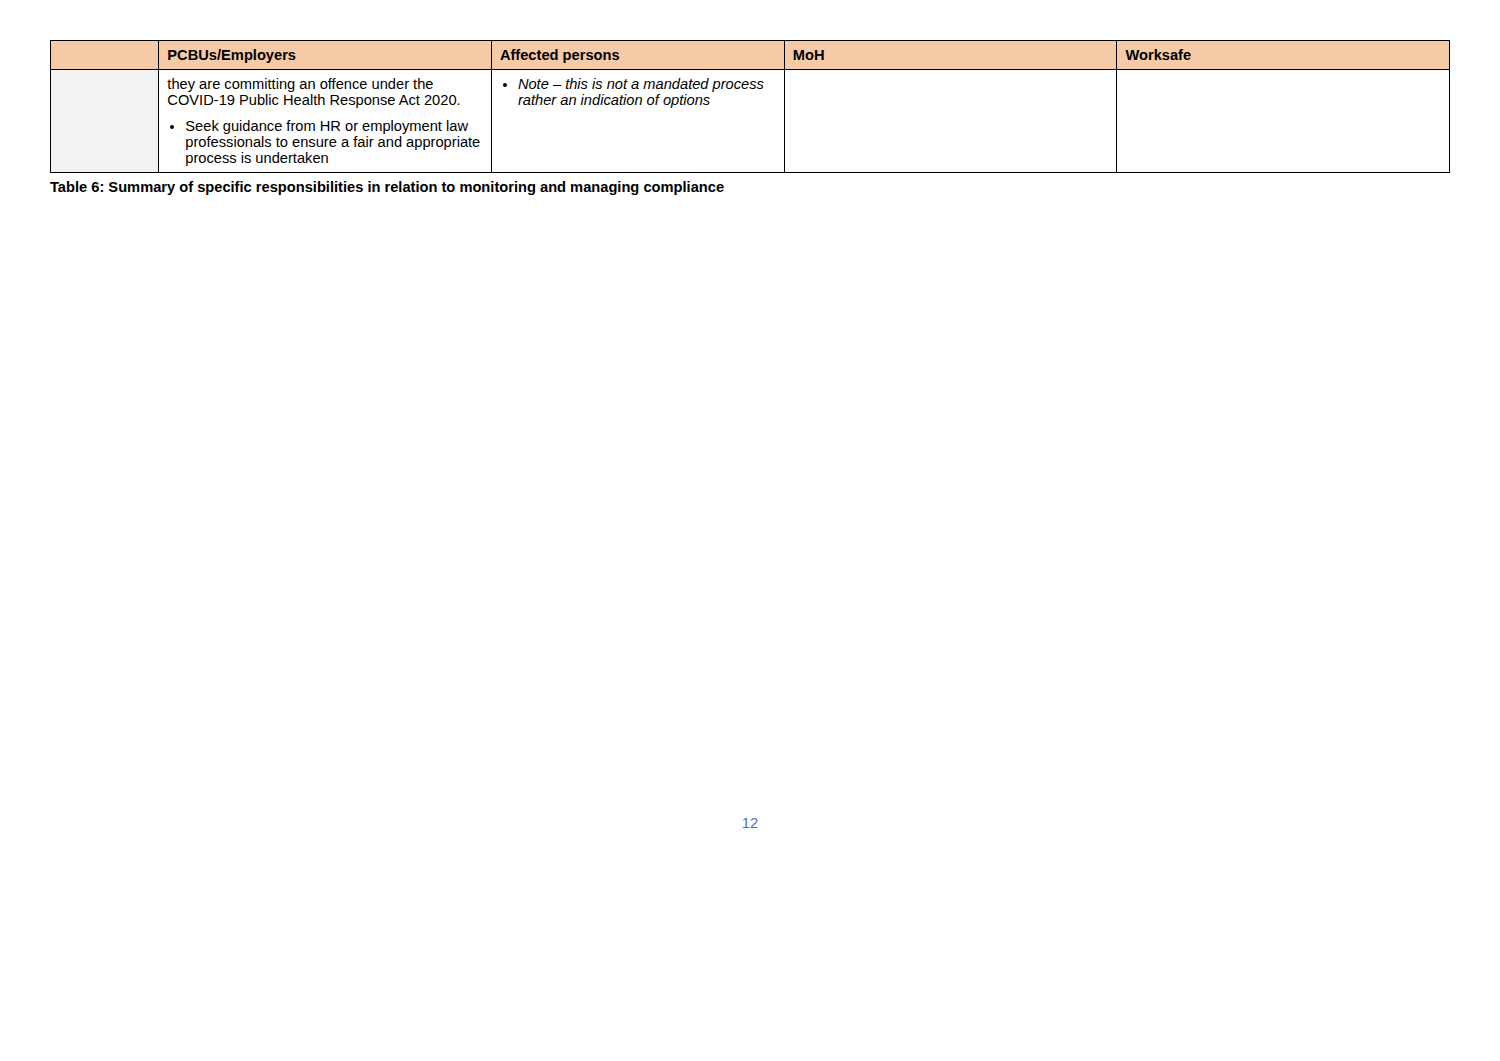| | PCBUs/Employers | Affected persons | MoH | Worksafe |
| --- | --- | --- | --- | --- |
| | they are committing an offence under the COVID-19 Public Health Response Act 2020. Seek guidance from HR or employment law professionals to ensure a fair and appropriate process is undertaken | Note – this is not a mandated process rather an indication of options | | |
Table 6: Summary of specific responsibilities in relation to monitoring and managing compliance
12